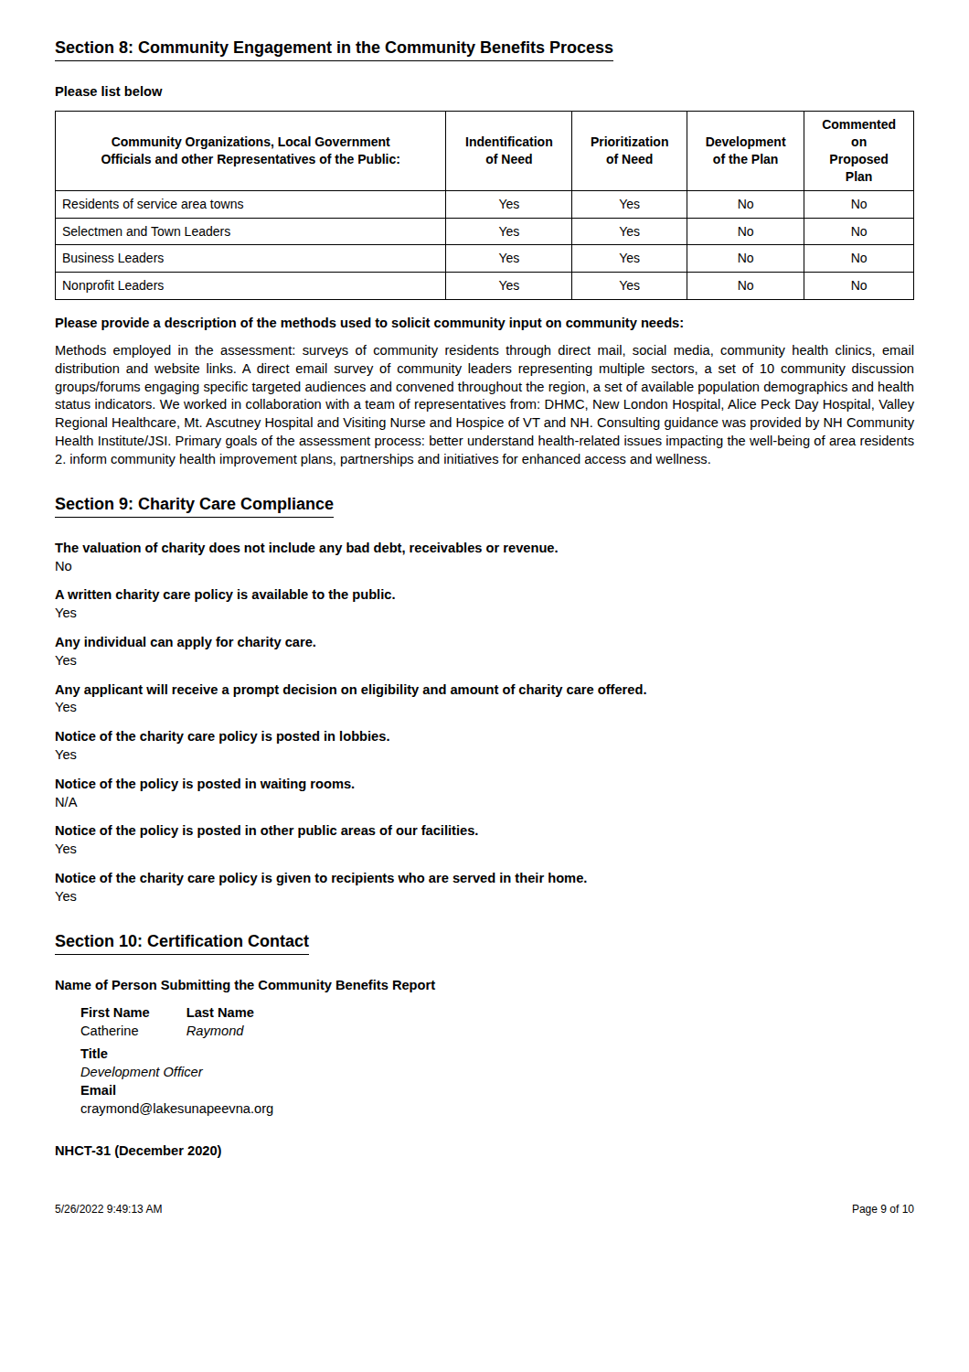Section 8: Community Engagement in the Community Benefits Process
Please list below
| Community Organizations, Local Government Officials and other Representatives of the Public: | Indentification of Need | Prioritization of Need | Development of the Plan | Commented on Proposed Plan |
| --- | --- | --- | --- | --- |
| Residents of service area towns | Yes | Yes | No | No |
| Selectmen and Town Leaders | Yes | Yes | No | No |
| Business Leaders | Yes | Yes | No | No |
| Nonprofit Leaders | Yes | Yes | No | No |
Please provide a description of the methods used to solicit community input on community needs:
Methods employed in the assessment: surveys of community residents through direct mail, social media, community health clinics, email distribution and website links. A direct email survey of community leaders representing multiple sectors, a set of 10 community discussion groups/forums engaging specific targeted audiences and convened throughout the region, a set of available population demographics and health status indicators. We worked in collaboration with a team of representatives from: DHMC, New London Hospital, Alice Peck Day Hospital, Valley Regional Healthcare, Mt. Ascutney Hospital and Visiting Nurse and Hospice of VT and NH. Consulting guidance was provided by NH Community Health Institute/JSI. Primary goals of the assessment process: better understand health-related issues impacting the well-being of area residents 2. inform community health improvement plans, partnerships and initiatives for enhanced access and wellness.
Section 9: Charity Care Compliance
The valuation of charity does not include any bad debt, receivables or revenue.
No
A written charity care policy is available to the public.
Yes
Any individual can apply for charity care.
Yes
Any applicant will receive a prompt decision on eligibility and amount of charity care offered.
Yes
Notice of the charity care policy is posted in lobbies.
Yes
Notice of the policy is posted in waiting rooms.
N/A
Notice of the policy is posted in other public areas of our facilities.
Yes
Notice of the charity care policy is given to recipients who are served in their home.
Yes
Section 10: Certification Contact
Name of Person Submitting the Community Benefits Report
First Name
Catherine
Last Name
Raymond
Title
Development Officer
Email
craymond@lakesunapeevna.org
NHCT-31 (December 2020)
5/26/2022 9:49:13 AM Page 9 of 10